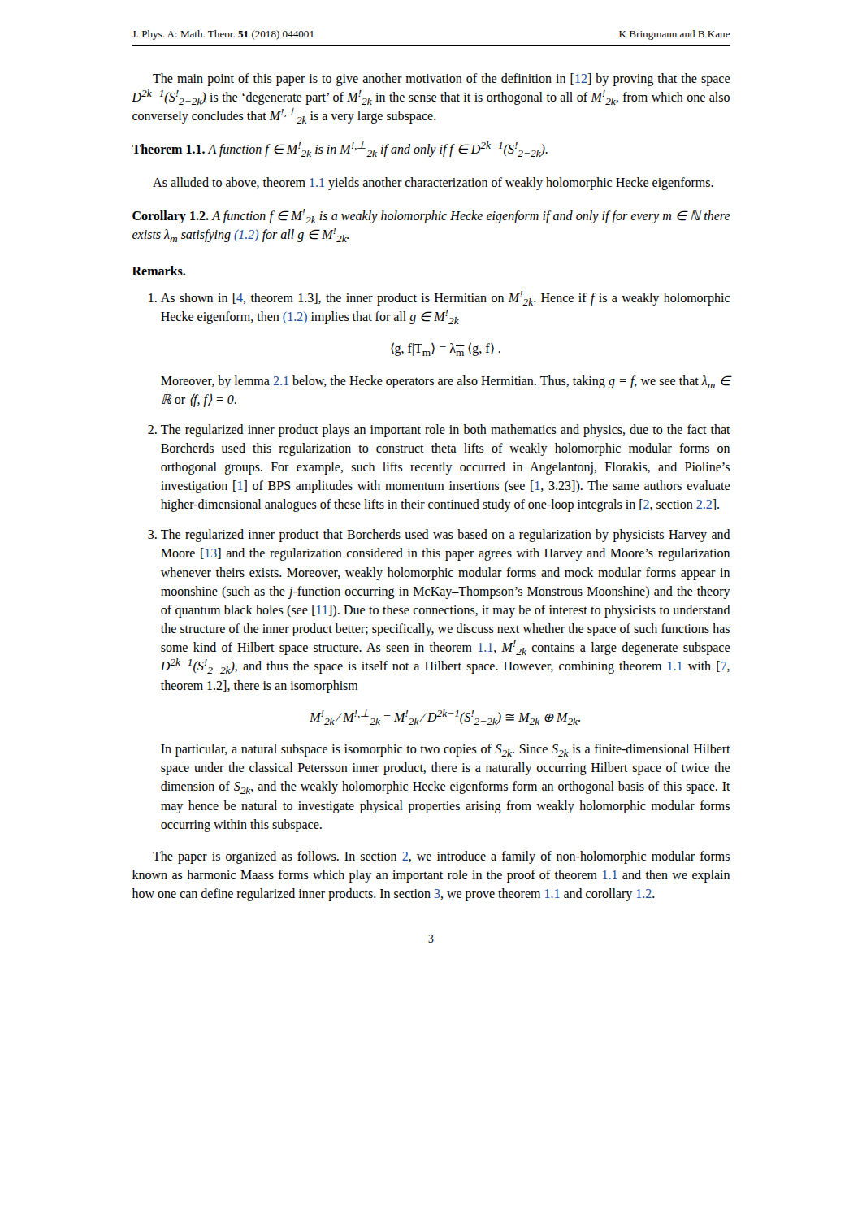J. Phys. A: Math. Theor. 51 (2018) 044001 K Bringmann and B Kane
The main point of this paper is to give another motivation of the definition in [12] by proving that the space D2k−1(S!2−2k) is the ‘degenerate part’ of M!2k in the sense that it is orthogonal to all of M!2k, from which one also conversely concludes that M!,⊥2k is a very large subspace.
Theorem 1.1. A function f ∈ M!2k is in M!,⊥2k if and only if f ∈ D2k−1(S!2−2k).
As alluded to above, theorem 1.1 yields another characterization of weakly holomorphic Hecke eigenforms.
Corollary 1.2. A function f ∈ M!2k is a weakly holomorphic Hecke eigenform if and only if for every m ∈ ℕ there exists λm satisfying (1.2) for all g ∈ M!2k.
Remarks.
As shown in [4, theorem 1.3], the inner product is Hermitian on M!2k. Hence if f is a weakly holomorphic Hecke eigenform, then (1.2) implies that for all g ∈ M!2k
⟨g, f|Tm⟩ = λm ⟨g, f⟩ .
Moreover, by lemma 2.1 below, the Hecke operators are also Hermitian. Thus, taking g = f, we see that λm ∈ ℝ or ⟨f, f⟩ = 0.
The regularized inner product plays an important role in both mathematics and physics, due to the fact that Borcherds used this regularization to construct theta lifts of weakly holomorphic modular forms on orthogonal groups. For example, such lifts recently occurred in Angelantonj, Florakis, and Pioline’s investigation [1] of BPS amplitudes with momentum insertions (see [1, 3.23]). The same authors evaluate higher-dimensional analogues of these lifts in their continued study of one-loop integrals in [2, section 2.2].
The regularized inner product that Borcherds used was based on a regularization by physicists Harvey and Moore [13] and the regularization considered in this paper agrees with Harvey and Moore’s regularization whenever theirs exists. Moreover, weakly holomorphic modular forms and mock modular forms appear in moonshine (such as the j-function occurring in McKay–Thompson’s Monstrous Moonshine) and the theory of quantum black holes (see [11]). Due to these connections, it may be of interest to physicists to understand the structure of the inner product better; specifically, we discuss next whether the space of such functions has some kind of Hilbert space structure. As seen in theorem 1.1, M!2k contains a large degenerate subspace D2k−1(S!2−2k), and thus the space is itself not a Hilbert space. However, combining theorem 1.1 with [7, theorem 1.2], there is an isomorphism
M!2k ∕ M!,⊥2k = M!2k ∕ D2k−1(S!2−2k) ≅ M2k ⊕ M2k.
In particular, a natural subspace is isomorphic to two copies of S2k. Since S2k is a finite-dimensional Hilbert space under the classical Petersson inner product, there is a naturally occurring Hilbert space of twice the dimension of S2k, and the weakly holomorphic Hecke eigenforms form an orthogonal basis of this space. It may hence be natural to investigate physical properties arising from weakly holomorphic modular forms occurring within this subspace.
The paper is organized as follows. In section 2, we introduce a family of non-holomorphic modular forms known as harmonic Maass forms which play an important role in the proof of theorem 1.1 and then we explain how one can define regularized inner products. In section 3, we prove theorem 1.1 and corollary 1.2.
3